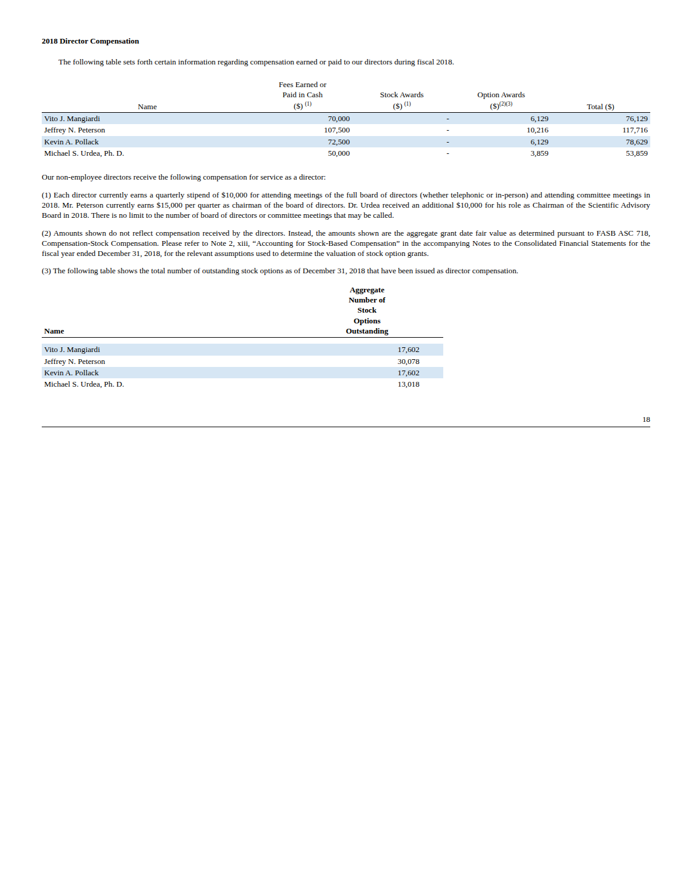2018 Director Compensation
The following table sets forth certain information regarding compensation earned or paid to our directors during fiscal 2018.
| | Fees Earned or Paid in Cash | Stock Awards | Option Awards | |
| --- | --- | --- | --- | --- |
| Name | ($) (1) | ($) (1) | ($) (2)(3) | Total ($) |
| Vito J. Mangiardi | 70,000 | - | 6,129 | 76,129 |
| Jeffrey N. Peterson | 107,500 | - | 10,216 | 117,716 |
| Kevin A. Pollack | 72,500 | - | 6,129 | 78,629 |
| Michael S. Urdea, Ph. D. | 50,000 | - | 3,859 | 53,859 |
Our non-employee directors receive the following compensation for service as a director:
(1) Each director currently earns a quarterly stipend of $10,000 for attending meetings of the full board of directors (whether telephonic or in-person) and attending committee meetings in 2018. Mr. Peterson currently earns $15,000 per quarter as chairman of the board of directors. Dr. Urdea received an additional $10,000 for his role as Chairman of the Scientific Advisory Board in 2018. There is no limit to the number of board of directors or committee meetings that may be called.
(2) Amounts shown do not reflect compensation received by the directors. Instead, the amounts shown are the aggregate grant date fair value as determined pursuant to FASB ASC 718, Compensation-Stock Compensation. Please refer to Note 2, xiii, “Accounting for Stock-Based Compensation” in the accompanying Notes to the Consolidated Financial Statements for the fiscal year ended December 31, 2018, for the relevant assumptions used to determine the valuation of stock option grants.
(3) The following table shows the total number of outstanding stock options as of December 31, 2018 that have been issued as director compensation.
| Name | Aggregate Number of Stock Options Outstanding |
| --- | --- |
| Vito J. Mangiardi | 17,602 |
| Jeffrey N. Peterson | 30,078 |
| Kevin A. Pollack | 17,602 |
| Michael S. Urdea, Ph. D. | 13,018 |
18